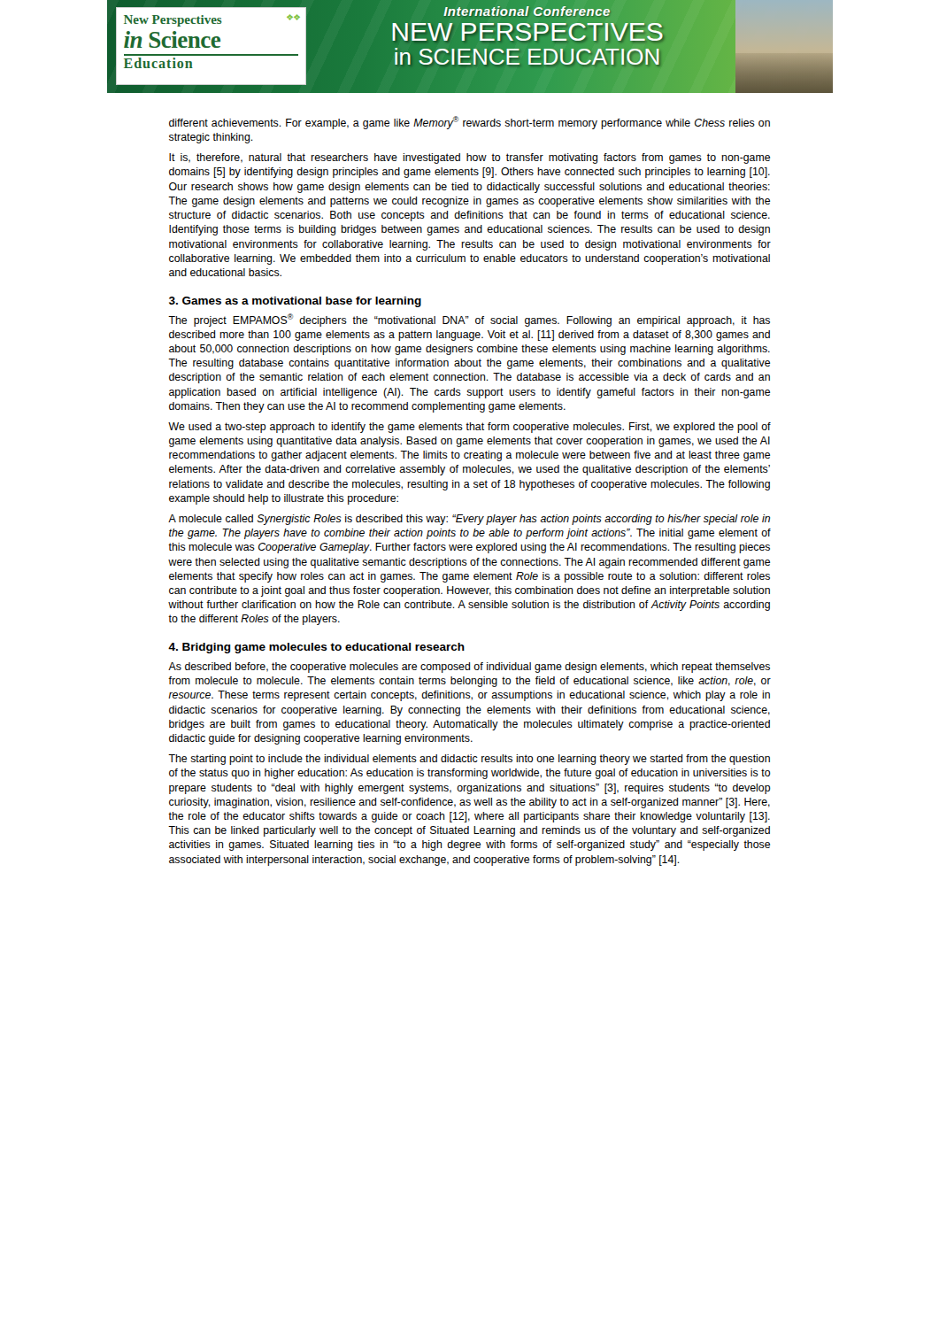❖❖
New Perspectives
in Science
Education
International Conference
NEW PERSPECTIVES
in SCIENCE EDUCATION
different achievements. For example, a game like Memory® rewards short-term memory performance while Chess relies on strategic thinking.
It is, therefore, natural that researchers have investigated how to transfer motivating factors from games to non-game domains [5] by identifying design principles and game elements [9]. Others have connected such principles to learning [10]. Our research shows how game design elements can be tied to didactically successful solutions and educational theories: The game design elements and patterns we could recognize in games as cooperative elements show similarities with the structure of didactic scenarios. Both use concepts and definitions that can be found in terms of educational science. Identifying those terms is building bridges between games and educational sciences. The results can be used to design motivational environments for collaborative learning. The results can be used to design motivational environments for collaborative learning. We embedded them into a curriculum to enable educators to understand cooperation’s motivational and educational basics.
3. Games as a motivational base for learning
The project EMPAMOS® deciphers the “motivational DNA” of social games. Following an empirical approach, it has described more than 100 game elements as a pattern language. Voit et al. [11] derived from a dataset of 8,300 games and about 50,000 connection descriptions on how game designers combine these elements using machine learning algorithms. The resulting database contains quantitative information about the game elements, their combinations and a qualitative description of the semantic relation of each element connection. The database is accessible via a deck of cards and an application based on artificial intelligence (AI). The cards support users to identify gameful factors in their non-game domains. Then they can use the AI to recommend complementing game elements.
We used a two-step approach to identify the game elements that form cooperative molecules. First, we explored the pool of game elements using quantitative data analysis. Based on game elements that cover cooperation in games, we used the AI recommendations to gather adjacent elements. The limits to creating a molecule were between five and at least three game elements. After the data-driven and correlative assembly of molecules, we used the qualitative description of the elements’ relations to validate and describe the molecules, resulting in a set of 18 hypotheses of cooperative molecules. The following example should help to illustrate this procedure:
A molecule called Synergistic Roles is described this way: “Every player has action points according to his/her special role in the game. The players have to combine their action points to be able to perform joint actions”. The initial game element of this molecule was Cooperative Gameplay. Further factors were explored using the AI recommendations. The resulting pieces were then selected using the qualitative semantic descriptions of the connections. The AI again recommended different game elements that specify how roles can act in games. The game element Role is a possible route to a solution: different roles can contribute to a joint goal and thus foster cooperation. However, this combination does not define an interpretable solution without further clarification on how the Role can contribute. A sensible solution is the distribution of Activity Points according to the different Roles of the players.
4. Bridging game molecules to educational research
As described before, the cooperative molecules are composed of individual game design elements, which repeat themselves from molecule to molecule. The elements contain terms belonging to the field of educational science, like action, role, or resource. These terms represent certain concepts, definitions, or assumptions in educational science, which play a role in didactic scenarios for cooperative learning. By connecting the elements with their definitions from educational science, bridges are built from games to educational theory. Automatically the molecules ultimately comprise a practice-oriented didactic guide for designing cooperative learning environments.
The starting point to include the individual elements and didactic results into one learning theory we started from the question of the status quo in higher education: As education is transforming worldwide, the future goal of education in universities is to prepare students to “deal with highly emergent systems, organizations and situations” [3], requires students “to develop curiosity, imagination, vision, resilience and self-confidence, as well as the ability to act in a self-organized manner” [3]. Here, the role of the educator shifts towards a guide or coach [12], where all participants share their knowledge voluntarily [13]. This can be linked particularly well to the concept of Situated Learning and reminds us of the voluntary and self-organized activities in games. Situated learning ties in “to a high degree with forms of self-organized study” and “especially those associated with interpersonal interaction, social exchange, and cooperative forms of problem-solving” [14].